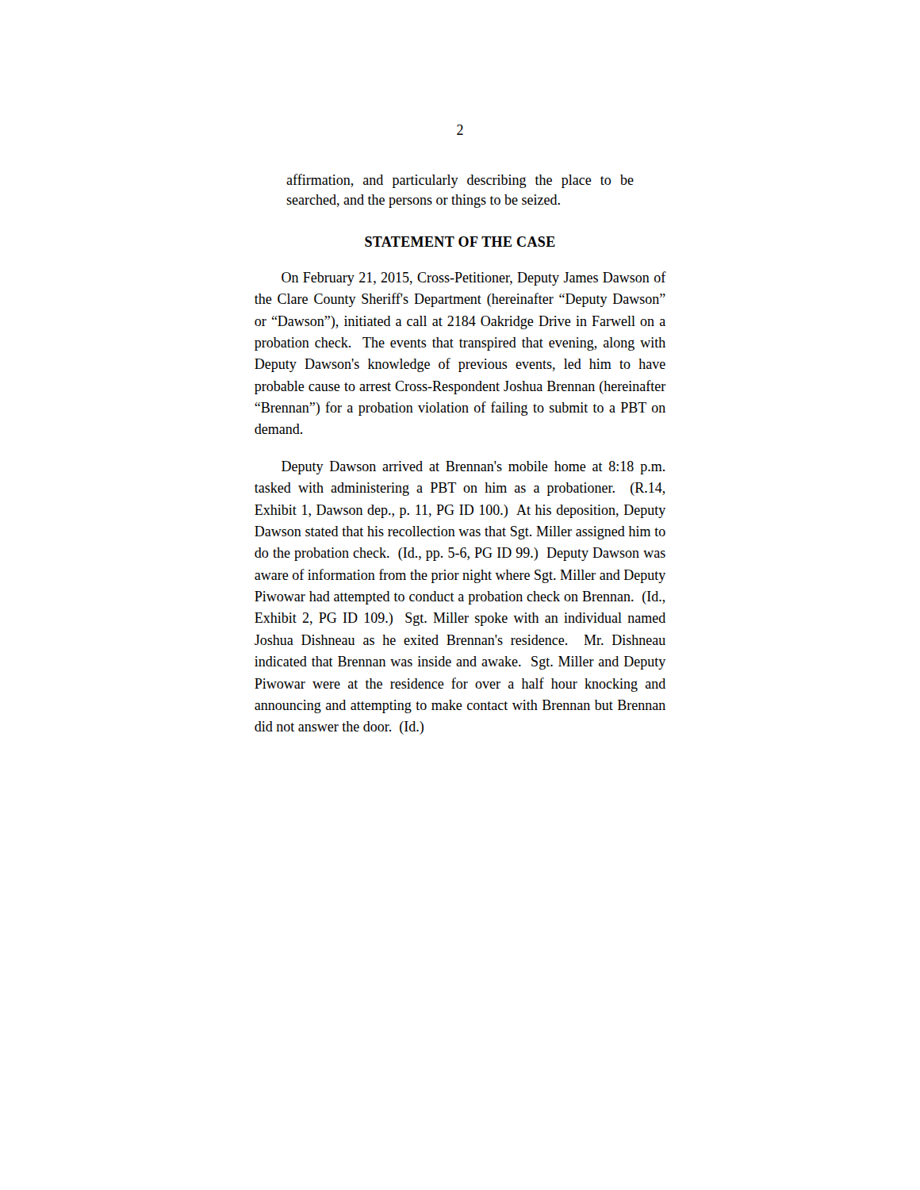2
affirmation, and particularly describing the place to be searched, and the persons or things to be seized.
STATEMENT OF THE CASE
On February 21, 2015, Cross-Petitioner, Deputy James Dawson of the Clare County Sheriff's Department (hereinafter “Deputy Dawson” or “Dawson”), initiated a call at 2184 Oakridge Drive in Farwell on a probation check. The events that transpired that evening, along with Deputy Dawson's knowledge of previous events, led him to have probable cause to arrest Cross-Respondent Joshua Brennan (hereinafter “Brennan”) for a probation violation of failing to submit to a PBT on demand.
Deputy Dawson arrived at Brennan's mobile home at 8:18 p.m. tasked with administering a PBT on him as a probationer. (R.14, Exhibit 1, Dawson dep., p. 11, PG ID 100.) At his deposition, Deputy Dawson stated that his recollection was that Sgt. Miller assigned him to do the probation check. (Id., pp. 5-6, PG ID 99.) Deputy Dawson was aware of information from the prior night where Sgt. Miller and Deputy Piwowar had attempted to conduct a probation check on Brennan. (Id., Exhibit 2, PG ID 109.) Sgt. Miller spoke with an individual named Joshua Dishneau as he exited Brennan's residence. Mr. Dishneau indicated that Brennan was inside and awake. Sgt. Miller and Deputy Piwowar were at the residence for over a half hour knocking and announcing and attempting to make contact with Brennan but Brennan did not answer the door. (Id.)